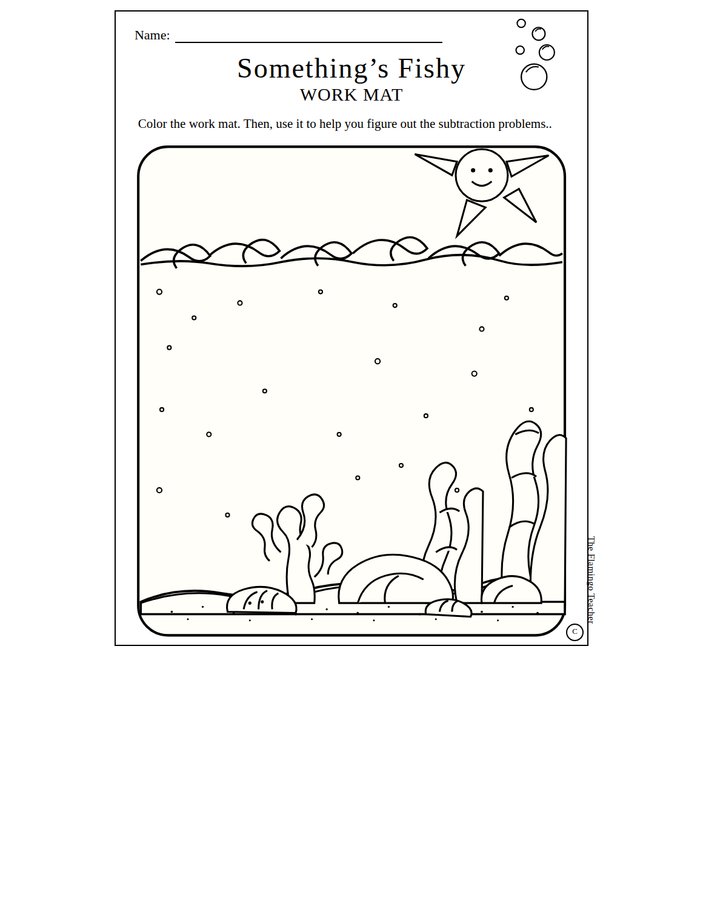Name:
Something’s Fishy
Work Mat
Color the work mat. Then, use it to help you figure out the subtraction problems..
The Flamingo Teacher
C